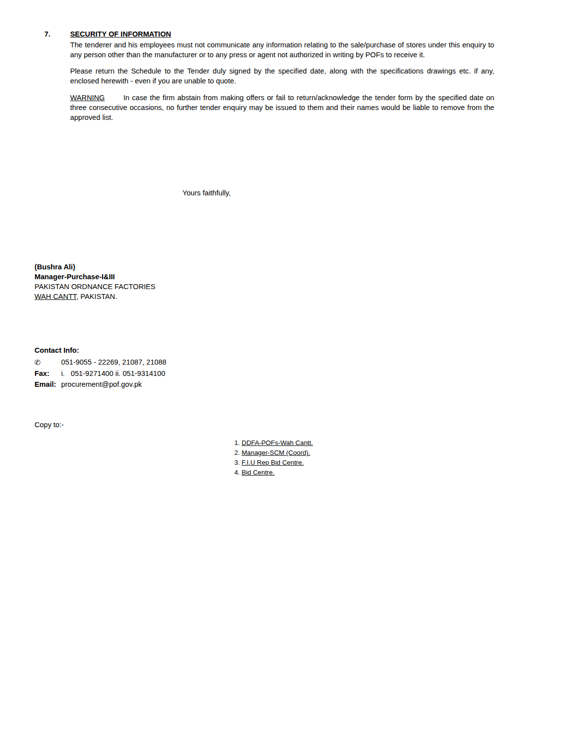7.
SECURITY OF INFORMATION
The tenderer and his employees must not communicate any information relating to the sale/purchase of stores under this enquiry to any person other than the manufacturer or to any press or agent not authorized in writing by POFs to receive it.
Please return the Schedule to the Tender duly signed by the specified date, along with the specifications drawings etc. if any, enclosed herewith - even if you are unable to quote.
WARNING In case the firm abstain from making offers or fail to return/acknowledge the tender form by the specified date on three consecutive occasions, no further tender enquiry may be issued to them and their names would be liable to remove from the approved list.
Yours faithfully,
(Bushra Ali)
Manager-Purchase-I&III
PAKISTAN ORDNANCE FACTORIES
WAH CANTT, PAKISTAN.
Contact Info:
| ✆ | 051-9055 - 22269, 21087, 21088 |
| Fax: | i. 051-9271400 ii. 051-9314100 |
| Email: | procurement@pof.gov.pk |
Copy to:-
DDFA-POFs-Wah Cantt.
Manager-SCM (Coord).
F.I.U Rep Bid Centre.
Bid Centre.